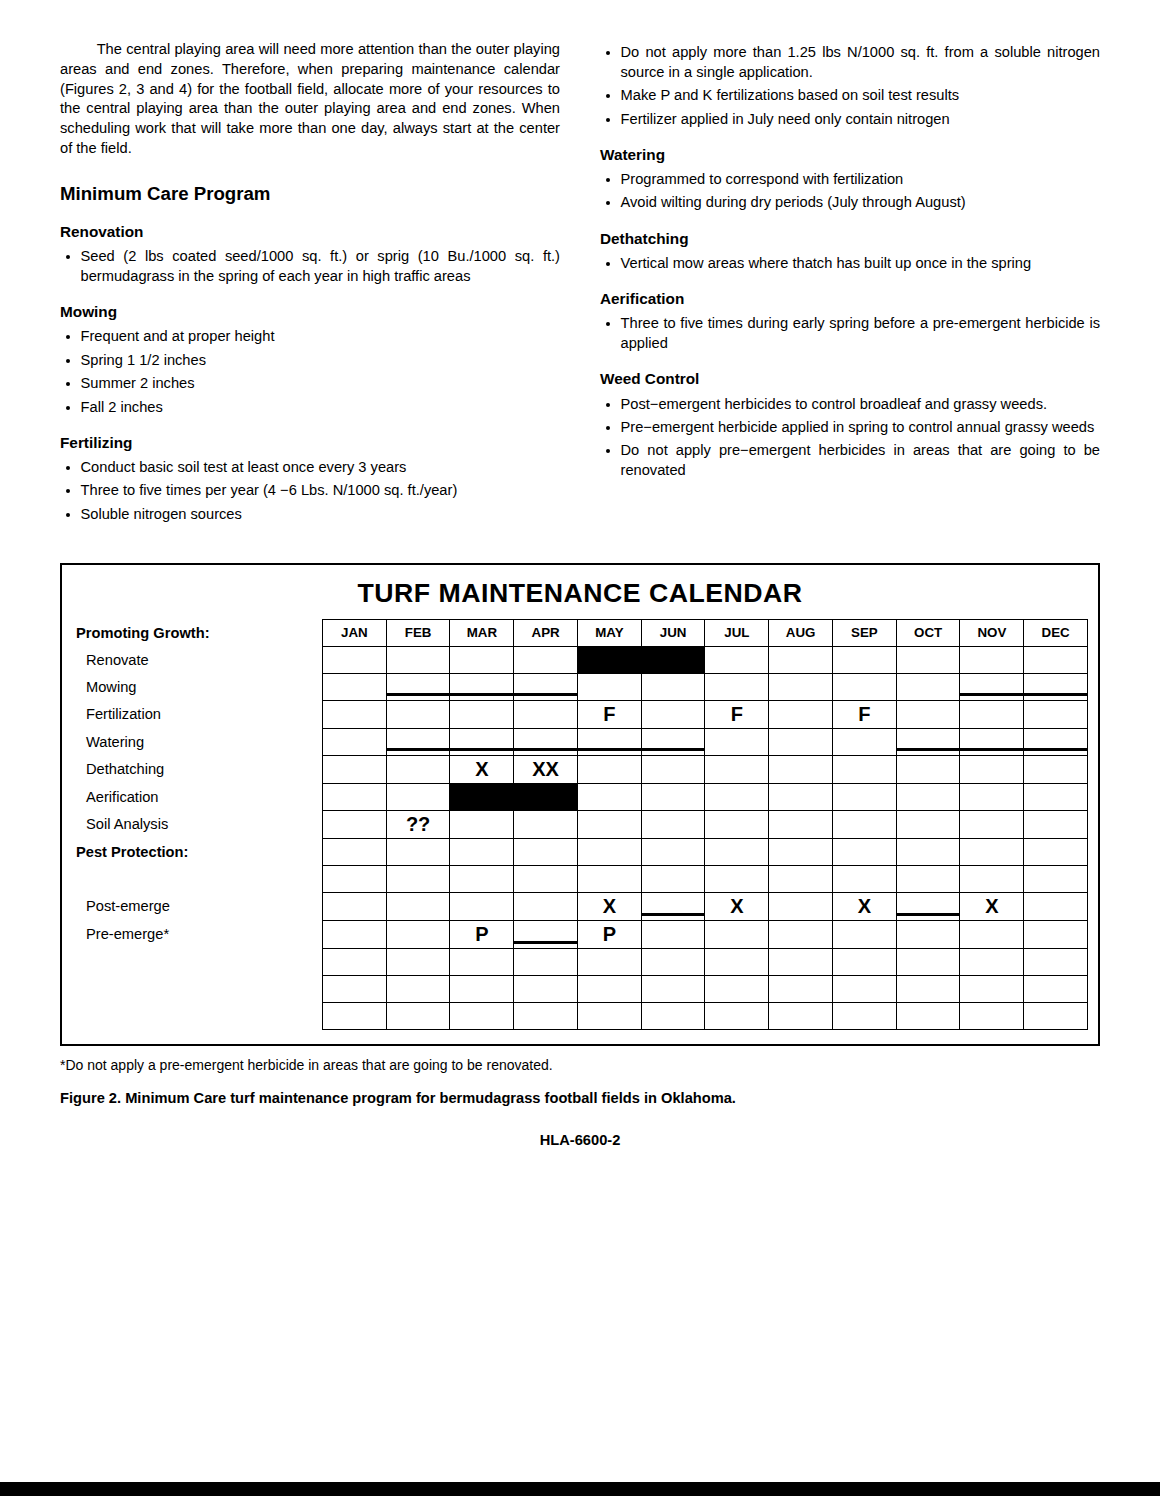The central playing area will need more attention than the outer playing areas and end zones. Therefore, when preparing maintenance calendar (Figures 2, 3 and 4) for the football field, allocate more of your resources to the central playing area than the outer playing area and end zones. When scheduling work that will take more than one day, always start at the center of the field.
Minimum Care Program
Renovation
Seed (2 lbs coated seed/1000 sq. ft.) or sprig (10 Bu./1000 sq. ft.) bermudagrass in the spring of each year in high traffic areas
Mowing
Frequent and at proper height
Spring 1 1/2 inches
Summer 2 inches
Fall 2 inches
Fertilizing
Conduct basic soil test at least once every 3 years
Three to five times per year (4 −6 Lbs. N/1000 sq. ft./year)
Soluble nitrogen sources
Do not apply more than 1.25 lbs N/1000 sq. ft. from a soluble nitrogen source in a single application.
Make P and K fertilizations based on soil test results
Fertilizer applied in July need only contain nitrogen
Watering
Programmed to correspond with fertilization
Avoid wilting during dry periods (July through August)
Dethatching
Vertical mow areas where thatch has built up once in the spring
Aerification
Three to five times during early spring before a pre-emergent herbicide is applied
Weed Control
Post−emergent herbicides to control broadleaf and grassy weeds.
Pre−emergent herbicide applied in spring to control annual grassy weeds
Do not apply pre−emergent herbicides in areas that are going to be renovated
TURF MAINTENANCE CALENDAR
| Promoting Growth: | JAN | FEB | MAR | APR | MAY | JUN | JUL | AUG | SEP | OCT | NOV | DEC |
| --- | --- | --- | --- | --- | --- | --- | --- | --- | --- | --- | --- | --- |
| Renovate | | | | | | | | | | | | |
| Mowing | | | | | | | | | | | | |
| Fertilization | | | | | F | | F | | F | | | |
| Watering | | | | | | | | | | | | |
| Dethatching | | | X | XX | | | | | | | | |
| Aerification | | | | | | | | | | | | |
| Soil Analysis | | ?? | | | | | | | | | | |
| Pest Protection: | | | | | | | | | | | | |
| Post-emerge | | | | | X | | X | | X | | X | |
| Pre-emerge* | | | P | | P | | | | | | | |
*Do not apply a pre-emergent herbicide in areas that are going to be renovated.
Figure 2. Minimum Care turf maintenance program for bermudagrass football fields in Oklahoma.
HLA-6600-2